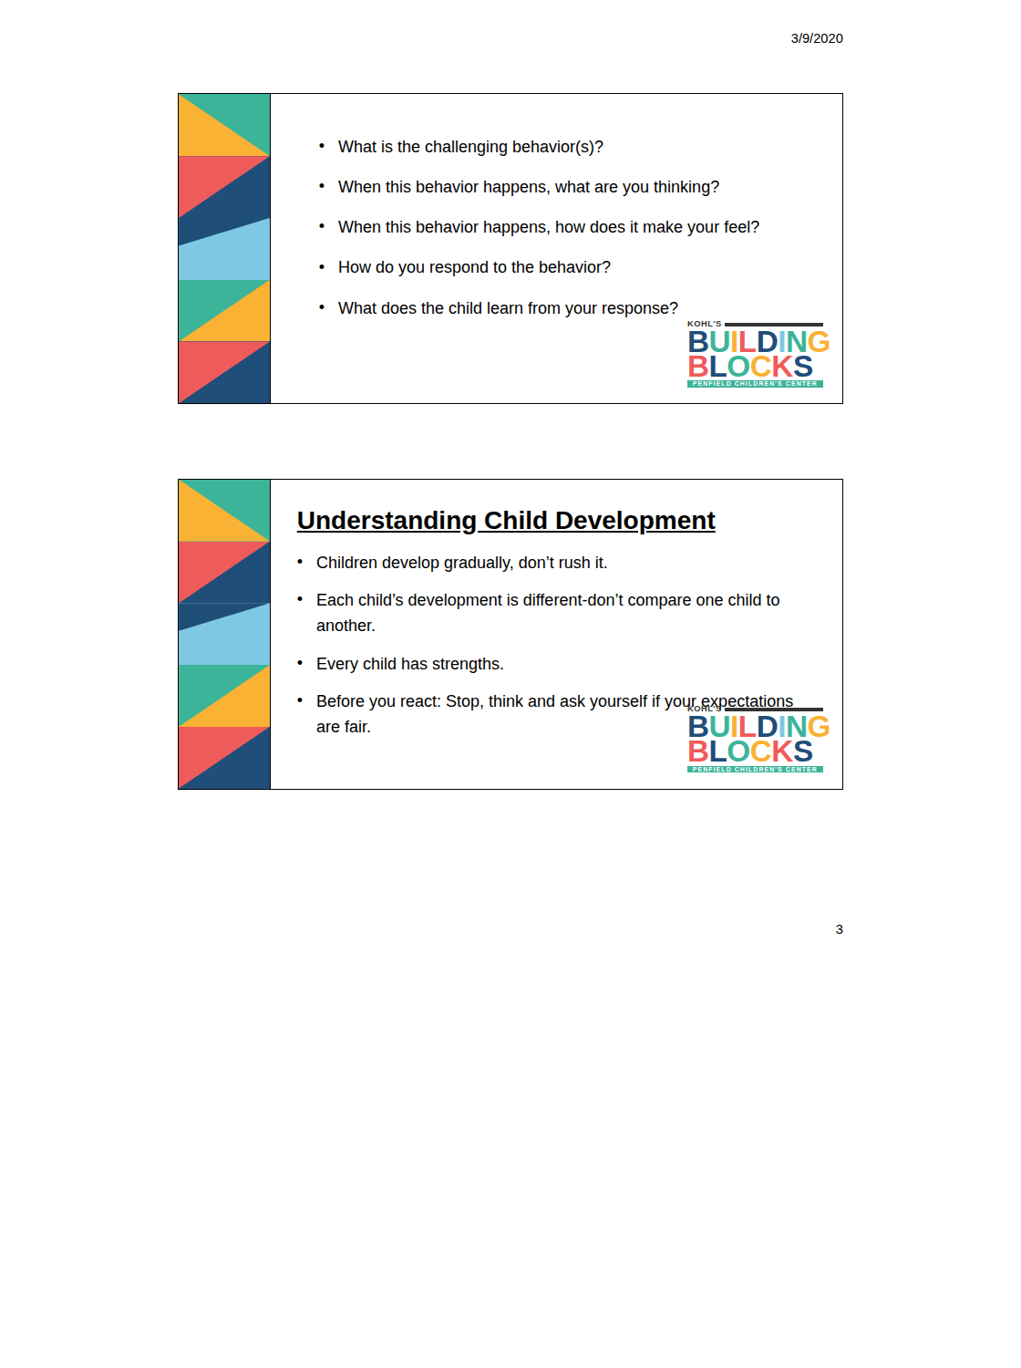3/9/2020
What is the challenging behavior(s)?
When this behavior happens, what are you thinking?
When this behavior happens, how does it make your feel?
How do you respond to the behavior?
What does the child learn from your response?
KOHL'S
BUILDING
BLOCKS
PENFIELD CHILDREN'S CENTER
Understanding Child Development
Children develop gradually, don’t rush it.
Each child’s development is different-don’t compare one child to another.
Every child has strengths.
Before you react: Stop, think and ask yourself if your expectations are fair.
KOHL'S
BUILDING
BLOCKS
PENFIELD CHILDREN'S CENTER
3